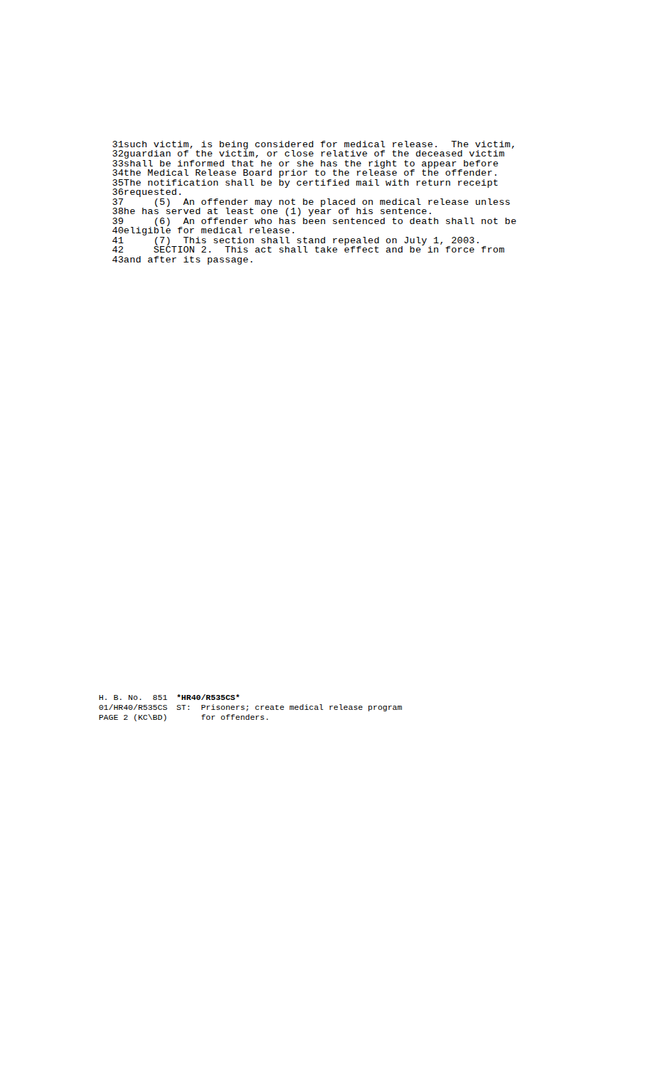| 31 | such victim, is being considered for medical release. The victim, |
| 32 | guardian of the victim, or close relative of the deceased victim |
| 33 | shall be informed that he or she has the right to appear before |
| 34 | the Medical Release Board prior to the release of the offender. |
| 35 | The notification shall be by certified mail with return receipt |
| 36 | requested. |
| 37 | (5) An offender may not be placed on medical release unless |
| 38 | he has served at least one (1) year of his sentence. |
| 39 | (6) An offender who has been sentenced to death shall not be |
| 40 | eligible for medical release. |
| 41 | (7) This section shall stand repealed on July 1, 2003. |
| 42 | SECTION 2. This act shall take effect and be in force from |
| 43 | and after its passage. |
| H. B. No. 851 | *HR40/R535CS* |
| 01/HR40/R535CS | ST: Prisoners; create medical release program |
| PAGE 2 (KC\BD) | for offenders. |